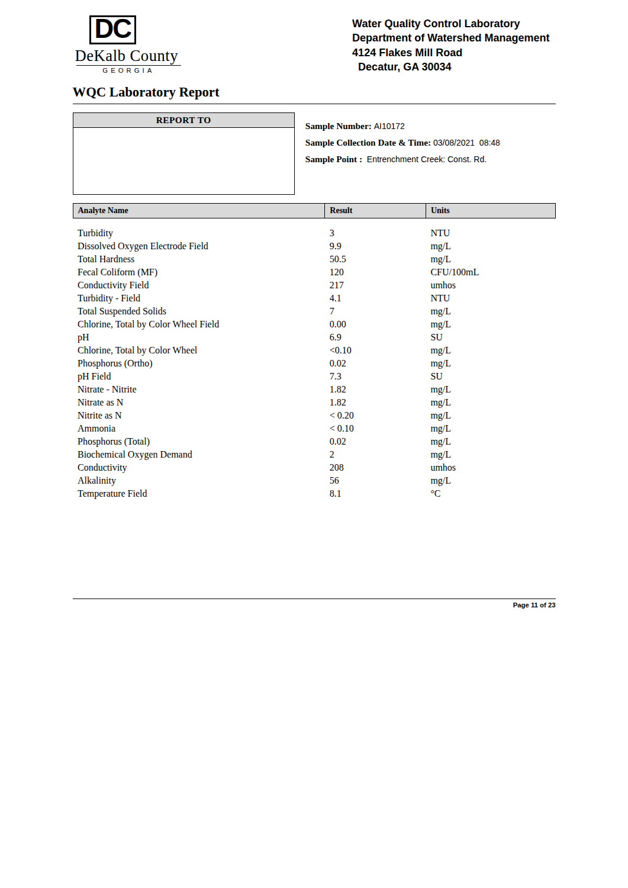DC
DeKalb County
GEORGIA
Water Quality Control Laboratory
Department of Watershed Management
4124 Flakes Mill Road
Decatur, GA 30034
WQC Laboratory Report
REPORT TO
Sample Number: AI10172
Sample Collection Date & Time: 03/08/2021 08:48
Sample Point : Entrenchment Creek: Const. Rd.
| Analyte Name | Result | Units |
| --- | --- | --- |
| Turbidity | 3 | NTU |
| Dissolved Oxygen Electrode Field | 9.9 | mg/L |
| Total Hardness | 50.5 | mg/L |
| Fecal Coliform (MF) | 120 | CFU/100mL |
| Conductivity Field | 217 | umhos |
| Turbidity - Field | 4.1 | NTU |
| Total Suspended Solids | 7 | mg/L |
| Chlorine, Total by Color Wheel Field | 0.00 | mg/L |
| pH | 6.9 | SU |
| Chlorine, Total by Color Wheel | <0.10 | mg/L |
| Phosphorus (Ortho) | 0.02 | mg/L |
| pH Field | 7.3 | SU |
| Nitrate - Nitrite | 1.82 | mg/L |
| Nitrate as N | 1.82 | mg/L |
| Nitrite as N | < 0.20 | mg/L |
| Ammonia | < 0.10 | mg/L |
| Phosphorus (Total) | 0.02 | mg/L |
| Biochemical Oxygen Demand | 2 | mg/L |
| Conductivity | 208 | umhos |
| Alkalinity | 56 | mg/L |
| Temperature Field | 8.1 | °C |
Page 11 of 23